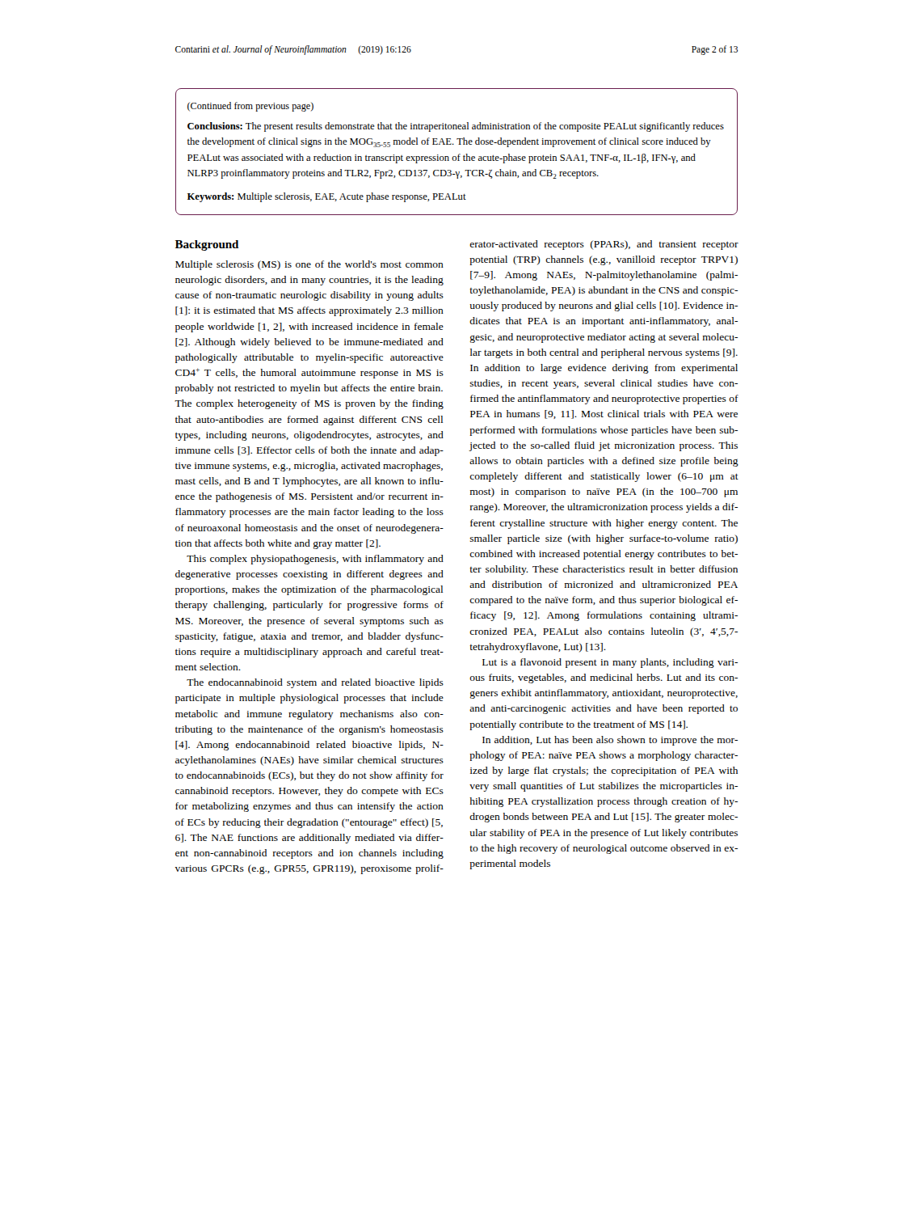Contarini et al. Journal of Neuroinflammation (2019) 16:126
Page 2 of 13
(Continued from previous page)
Conclusions: The present results demonstrate that the intraperitoneal administration of the composite PEALut significantly reduces the development of clinical signs in the MOG35-55 model of EAE. The dose-dependent improvement of clinical score induced by PEALut was associated with a reduction in transcript expression of the acute-phase protein SAA1, TNF-α, IL-1β, IFN-γ, and NLRP3 proinflammatory proteins and TLR2, Fpr2, CD137, CD3-γ, TCR-ζ chain, and CB2 receptors.
Keywords: Multiple sclerosis, EAE, Acute phase response, PEALut
Background
Multiple sclerosis (MS) is one of the world's most common neurologic disorders, and in many countries, it is the leading cause of non-traumatic neurologic disability in young adults [1]: it is estimated that MS affects approximately 2.3 million people worldwide [1, 2], with increased incidence in female [2]. Although widely believed to be immune-mediated and pathologically attributable to myelin-specific autoreactive CD4+ T cells, the humoral autoimmune response in MS is probably not restricted to myelin but affects the entire brain. The complex heterogeneity of MS is proven by the finding that auto-antibodies are formed against different CNS cell types, including neurons, oligodendrocytes, astrocytes, and immune cells [3]. Effector cells of both the innate and adaptive immune systems, e.g., microglia, activated macrophages, mast cells, and B and T lymphocytes, are all known to influence the pathogenesis of MS. Persistent and/or recurrent inflammatory processes are the main factor leading to the loss of neuroaxonal homeostasis and the onset of neurodegeneration that affects both white and gray matter [2].
This complex physiopathogenesis, with inflammatory and degenerative processes coexisting in different degrees and proportions, makes the optimization of the pharmacological therapy challenging, particularly for progressive forms of MS. Moreover, the presence of several symptoms such as spasticity, fatigue, ataxia and tremor, and bladder dysfunctions require a multidisciplinary approach and careful treatment selection.
The endocannabinoid system and related bioactive lipids participate in multiple physiological processes that include metabolic and immune regulatory mechanisms also contributing to the maintenance of the organism's homeostasis [4]. Among endocannabinoid related bioactive lipids, N-acylethanolamines (NAEs) have similar chemical structures to endocannabinoids (ECs), but they do not show affinity for cannabinoid receptors. However, they do compete with ECs for metabolizing enzymes and thus can intensify the action of ECs by reducing their degradation ("entourage" effect) [5, 6]. The NAE functions are additionally mediated via different non-cannabinoid receptors and ion channels including various GPCRs (e.g., GPR55, GPR119), peroxisome proliferator-activated receptors (PPARs), and transient receptor potential (TRP) channels (e.g., vanilloid receptor TRPV1) [7–9]. Among NAEs, N-palmitoylethanolamine (palmitoylethanolamide, PEA) is abundant in the CNS and conspicuously produced by neurons and glial cells [10]. Evidence indicates that PEA is an important anti-inflammatory, analgesic, and neuroprotective mediator acting at several molecular targets in both central and peripheral nervous systems [9]. In addition to large evidence deriving from experimental studies, in recent years, several clinical studies have confirmed the antinflammatory and neuroprotective properties of PEA in humans [9, 11]. Most clinical trials with PEA were performed with formulations whose particles have been subjected to the so-called fluid jet micronization process. This allows to obtain particles with a defined size profile being completely different and statistically lower (6–10 μm at most) in comparison to naïve PEA (in the 100–700 μm range). Moreover, the ultramicronization process yields a different crystalline structure with higher energy content. The smaller particle size (with higher surface-to-volume ratio) combined with increased potential energy contributes to better solubility. These characteristics result in better diffusion and distribution of micronized and ultramicronized PEA compared to the naïve form, and thus superior biological efficacy [9, 12]. Among formulations containing ultramicronized PEA, PEALut also contains luteolin (3′, 4′,5,7-tetrahydroxyflavone, Lut) [13].
Lut is a flavonoid present in many plants, including various fruits, vegetables, and medicinal herbs. Lut and its congeners exhibit antinflammatory, antioxidant, neuroprotective, and anti-carcinogenic activities and have been reported to potentially contribute to the treatment of MS [14].
In addition, Lut has been also shown to improve the morphology of PEA: naïve PEA shows a morphology characterized by large flat crystals; the coprecipitation of PEA with very small quantities of Lut stabilizes the microparticles inhibiting PEA crystallization process through creation of hydrogen bonds between PEA and Lut [15]. The greater molecular stability of PEA in the presence of Lut likely contributes to the high recovery of neurological outcome observed in experimental models